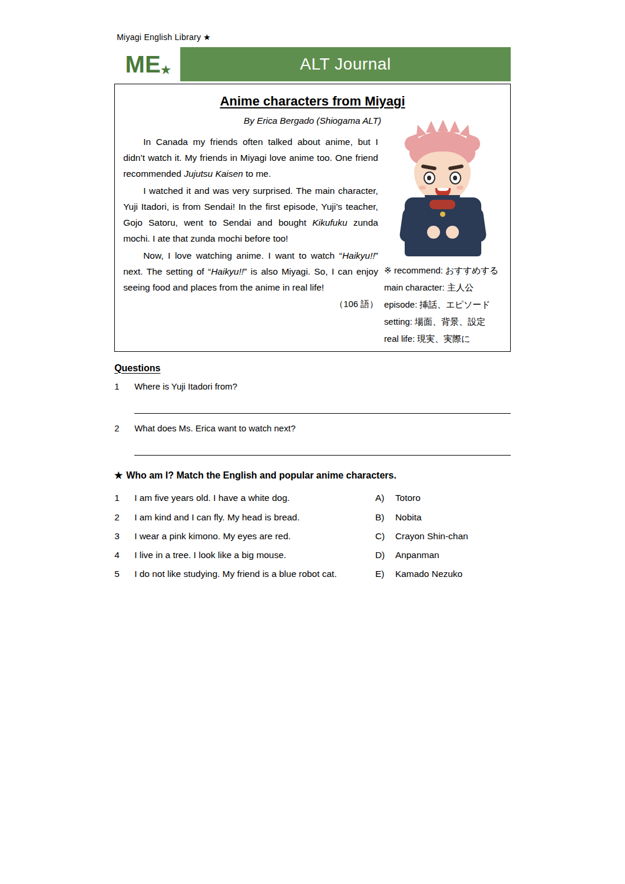Miyagi English Library ★
ME★
ALT Journal
Anime characters from Miyagi
By Erica Bergado (Shiogama ALT)
In Canada my friends often talked about anime, but I didn’t watch it. My friends in Miyagi love anime too. One friend recommended Jujutsu Kaisen to me.
I watched it and was very surprised. The main character, Yuji Itadori, is from Sendai! In the first episode, Yuji’s teacher, Gojo Satoru, went to Sendai and bought Kikufuku zunda mochi. I ate that zunda mochi before too!
Now, I love watching anime. I want to watch “Haikyu!!” next. The setting of “Haikyu!!” is also Miyagi. So, I can enjoy seeing food and places from the anime in real life!
（106 語）
※ recommend: おすすめする
main character: 主人公
episode: 挿話、エピソード
setting: 場面、背景、設定
real life: 現実、実際に
Questions
1 Where is Yuji Itadori from?
2 What does Ms. Erica want to watch next?
★Who am I? Match the English and popular anime characters.
1 I am five years old. I have a white dog.
2 I am kind and I can fly. My head is bread.
3 I wear a pink kimono. My eyes are red.
4 I live in a tree. I look like a big mouse.
5 I do not like studying. My friend is a blue robot cat.
A) Totoro
B) Nobita
C) Crayon Shin-chan
D) Anpanman
E) Kamado Nezuko